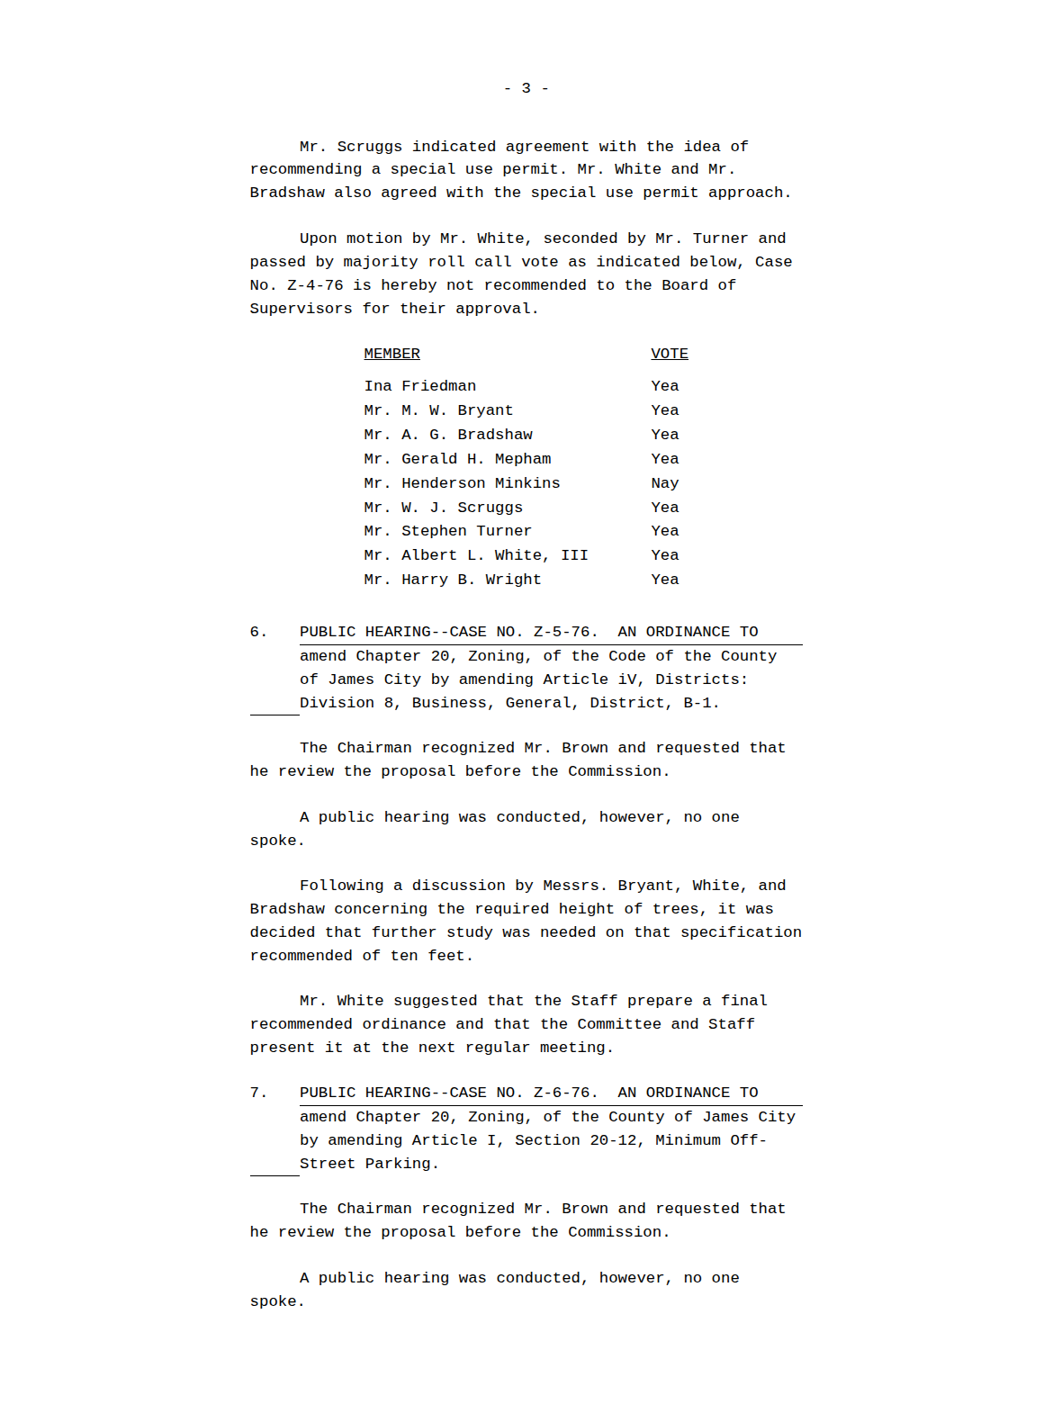- 3 -
Mr. Scruggs indicated agreement with the idea of recommending a special use permit. Mr. White and Mr. Bradshaw also agreed with the special use permit approach.
Upon motion by Mr. White, seconded by Mr. Turner and passed by majority roll call vote as indicated below, Case No. Z-4-76 is hereby not recommended to the Board of Supervisors for their approval.
| MEMBER | VOTE |
| --- | --- |
| Ina Friedman | Yea |
| Mr. M. W. Bryant | Yea |
| Mr. A. G. Bradshaw | Yea |
| Mr. Gerald H. Mepham | Yea |
| Mr. Henderson Minkins | Nay |
| Mr. W. J. Scruggs | Yea |
| Mr. Stephen Turner | Yea |
| Mr. Albert L. White, III | Yea |
| Mr. Harry B. Wright | Yea |
6.
PUBLIC HEARING--CASE NO. Z-5-76. AN ORDINANCE TO amend Chapter 20, Zoning, of the Code of the County of James City by amending Article iV, Districts: Division 8, Business, General, District, B-1.
The Chairman recognized Mr. Brown and requested that he review the proposal before the Commission.
A public hearing was conducted, however, no one spoke.
Following a discussion by Messrs. Bryant, White, and Bradshaw concerning the required height of trees, it was decided that further study was needed on that specification recommended of ten feet.
Mr. White suggested that the Staff prepare a final recommended ordinance and that the Committee and Staff present it at the next regular meeting.
7.
PUBLIC HEARING--CASE NO. Z-6-76. AN ORDINANCE TO amend Chapter 20, Zoning, of the County of James City by amending Article I, Section 20-12, Minimum Off-Street Parking.
The Chairman recognized Mr. Brown and requested that he review the proposal before the Commission.
A public hearing was conducted, however, no one spoke.